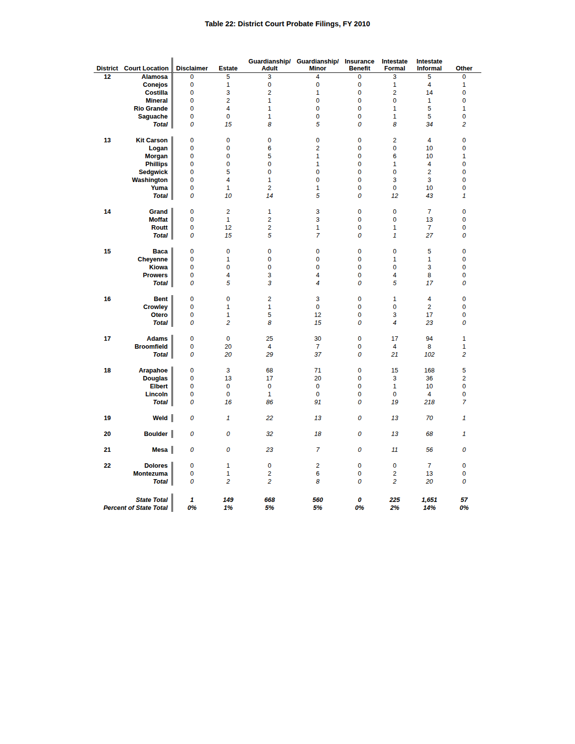Table 22: District Court Probate Filings, FY 2010
| District | Court Location | Disclaimer | Estate | Guardianship/ Adult | Guardianship/ Minor | Insurance Benefit | Intestate Formal | Intestate Informal | Other |
| --- | --- | --- | --- | --- | --- | --- | --- | --- | --- |
| 12 | Alamosa | 0 | 5 | 3 | 4 | 0 | 3 | 5 | 0 |
| | Conejos | 0 | 1 | 0 | 0 | 0 | 1 | 4 | 1 |
| | Costilla | 0 | 3 | 2 | 1 | 0 | 2 | 14 | 0 |
| | Mineral | 0 | 2 | 1 | 0 | 0 | 0 | 1 | 0 |
| | Rio Grande | 0 | 4 | 1 | 0 | 0 | 1 | 5 | 1 |
| | Saguache | 0 | 0 | 1 | 0 | 0 | 1 | 5 | 0 |
| | Total | 0 | 15 | 8 | 5 | 0 | 8 | 34 | 2 |
| 13 | Kit Carson | 0 | 0 | 0 | 0 | 0 | 2 | 4 | 0 |
| | Logan | 0 | 0 | 6 | 2 | 0 | 0 | 10 | 0 |
| | Morgan | 0 | 0 | 5 | 1 | 0 | 6 | 10 | 1 |
| | Phillips | 0 | 0 | 0 | 1 | 0 | 1 | 4 | 0 |
| | Sedgwick | 0 | 5 | 0 | 0 | 0 | 0 | 2 | 0 |
| | Washington | 0 | 4 | 1 | 0 | 0 | 3 | 3 | 0 |
| | Yuma | 0 | 1 | 2 | 1 | 0 | 0 | 10 | 0 |
| | Total | 0 | 10 | 14 | 5 | 0 | 12 | 43 | 1 |
| 14 | Grand | 0 | 2 | 1 | 3 | 0 | 0 | 7 | 0 |
| | Moffat | 0 | 1 | 2 | 3 | 0 | 0 | 13 | 0 |
| | Routt | 0 | 12 | 2 | 1 | 0 | 1 | 7 | 0 |
| | Total | 0 | 15 | 5 | 7 | 0 | 1 | 27 | 0 |
| 15 | Baca | 0 | 0 | 0 | 0 | 0 | 0 | 5 | 0 |
| | Cheyenne | 0 | 1 | 0 | 0 | 0 | 1 | 1 | 0 |
| | Kiowa | 0 | 0 | 0 | 0 | 0 | 0 | 3 | 0 |
| | Prowers | 0 | 4 | 3 | 4 | 0 | 4 | 8 | 0 |
| | Total | 0 | 5 | 3 | 4 | 0 | 5 | 17 | 0 |
| 16 | Bent | 0 | 0 | 2 | 3 | 0 | 1 | 4 | 0 |
| | Crowley | 0 | 1 | 1 | 0 | 0 | 0 | 2 | 0 |
| | Otero | 0 | 1 | 5 | 12 | 0 | 3 | 17 | 0 |
| | Total | 0 | 2 | 8 | 15 | 0 | 4 | 23 | 0 |
| 17 | Adams | 0 | 0 | 25 | 30 | 0 | 17 | 94 | 1 |
| | Broomfield | 0 | 20 | 4 | 7 | 0 | 4 | 8 | 1 |
| | Total | 0 | 20 | 29 | 37 | 0 | 21 | 102 | 2 |
| 18 | Arapahoe | 0 | 3 | 68 | 71 | 0 | 15 | 168 | 5 |
| | Douglas | 0 | 13 | 17 | 20 | 0 | 3 | 36 | 2 |
| | Elbert | 0 | 0 | 0 | 0 | 0 | 1 | 10 | 0 |
| | Lincoln | 0 | 0 | 1 | 0 | 0 | 0 | 4 | 0 |
| | Total | 0 | 16 | 86 | 91 | 0 | 19 | 218 | 7 |
| 19 | Weld | 0 | 1 | 22 | 13 | 0 | 13 | 70 | 1 |
| 20 | Boulder | 0 | 0 | 32 | 18 | 0 | 13 | 68 | 1 |
| 21 | Mesa | 0 | 0 | 23 | 7 | 0 | 11 | 56 | 0 |
| 22 | Dolores | 0 | 1 | 0 | 2 | 0 | 0 | 7 | 0 |
| | Montezuma | 0 | 1 | 2 | 6 | 0 | 2 | 13 | 0 |
| | Total | 0 | 2 | 2 | 8 | 0 | 2 | 20 | 0 |
| State Total | 1 | 149 | 668 | 560 | 0 | 225 | 1,651 | 57 |
| Percent of State Total | 0% | 1% | 5% | 5% | 0% | 2% | 14% | 0% |